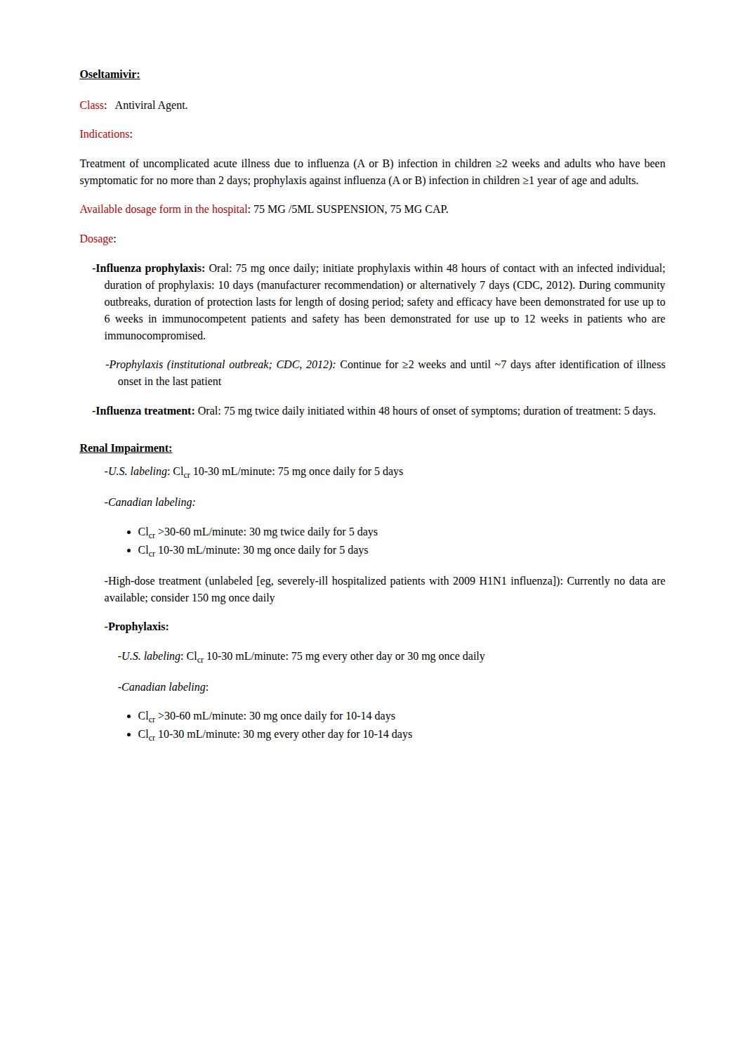Oseltamivir:
Class: Antiviral Agent.
Indications:
Treatment of uncomplicated acute illness due to influenza (A or B) infection in children ≥2 weeks and adults who have been symptomatic for no more than 2 days; prophylaxis against influenza (A or B) infection in children ≥1 year of age and adults.
Available dosage form in the hospital: 75 MG /5ML SUSPENSION, 75 MG CAP.
Dosage:
-Influenza prophylaxis: Oral: 75 mg once daily; initiate prophylaxis within 48 hours of contact with an infected individual; duration of prophylaxis: 10 days (manufacturer recommendation) or alternatively 7 days (CDC, 2012). During community outbreaks, duration of protection lasts for length of dosing period; safety and efficacy have been demonstrated for use up to 6 weeks in immunocompetent patients and safety has been demonstrated for use up to 12 weeks in patients who are immunocompromised.
-Prophylaxis (institutional outbreak; CDC, 2012): Continue for ≥2 weeks and until ~7 days after identification of illness onset in the last patient
-Influenza treatment: Oral: 75 mg twice daily initiated within 48 hours of onset of symptoms; duration of treatment: 5 days.
Renal Impairment:
-U.S. labeling: Clcr 10-30 mL/minute: 75 mg once daily for 5 days
-Canadian labeling:
Clcr >30-60 mL/minute: 30 mg twice daily for 5 days
Clcr 10-30 mL/minute: 30 mg once daily for 5 days
-High-dose treatment (unlabeled [eg, severely-ill hospitalized patients with 2009 H1N1 influenza]): Currently no data are available; consider 150 mg once daily
-Prophylaxis:
-U.S. labeling: Clcr 10-30 mL/minute: 75 mg every other day or 30 mg once daily
-Canadian labeling:
Clcr >30-60 mL/minute: 30 mg once daily for 10-14 days
Clcr 10-30 mL/minute: 30 mg every other day for 10-14 days